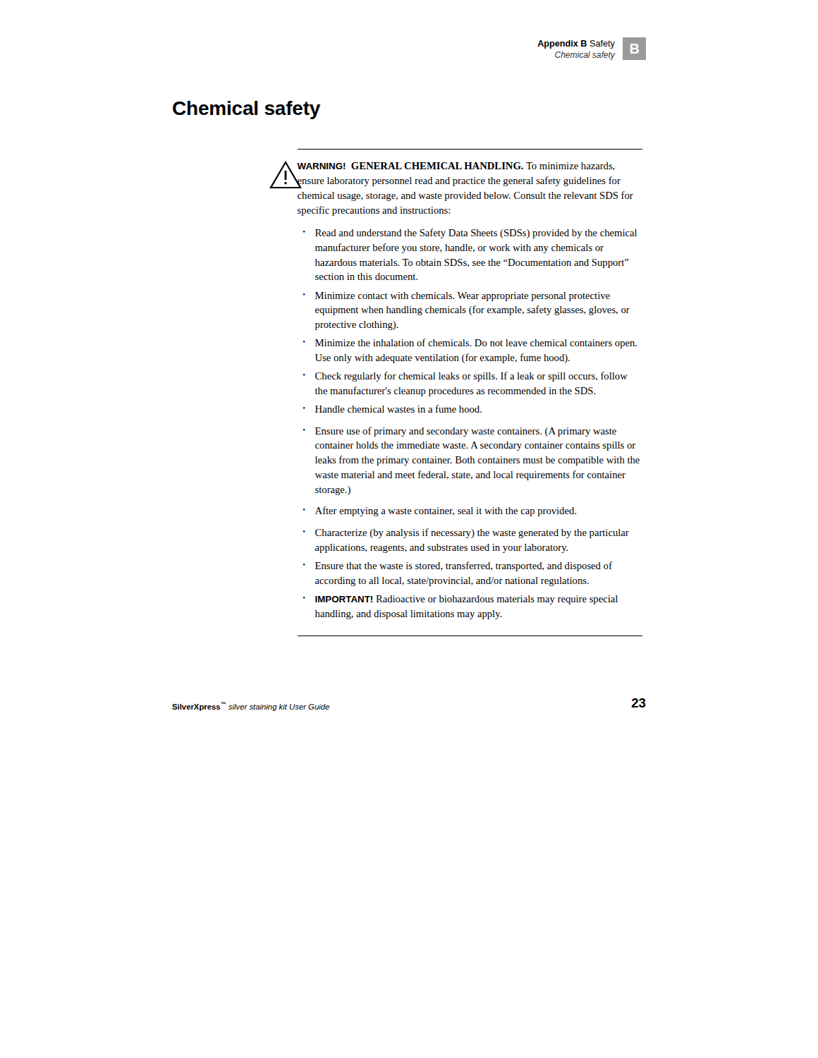Appendix B Safety
Chemical safety
B
Chemical safety
WARNING! GENERAL CHEMICAL HANDLING. To minimize hazards, ensure laboratory personnel read and practice the general safety guidelines for chemical usage, storage, and waste provided below. Consult the relevant SDS for specific precautions and instructions:
Read and understand the Safety Data Sheets (SDSs) provided by the chemical manufacturer before you store, handle, or work with any chemicals or hazardous materials. To obtain SDSs, see the “Documentation and Support” section in this document.
Minimize contact with chemicals. Wear appropriate personal protective equipment when handling chemicals (for example, safety glasses, gloves, or protective clothing).
Minimize the inhalation of chemicals. Do not leave chemical containers open. Use only with adequate ventilation (for example, fume hood).
Check regularly for chemical leaks or spills. If a leak or spill occurs, follow the manufacturer's cleanup procedures as recommended in the SDS.
Handle chemical wastes in a fume hood.
Ensure use of primary and secondary waste containers. (A primary waste container holds the immediate waste. A secondary container contains spills or leaks from the primary container. Both containers must be compatible with the waste material and meet federal, state, and local requirements for container storage.)
After emptying a waste container, seal it with the cap provided.
Characterize (by analysis if necessary) the waste generated by the particular applications, reagents, and substrates used in your laboratory.
Ensure that the waste is stored, transferred, transported, and disposed of according to all local, state/provincial, and/or national regulations.
IMPORTANT! Radioactive or biohazardous materials may require special handling, and disposal limitations may apply.
SilverXpress™ silver staining kit User Guide
23